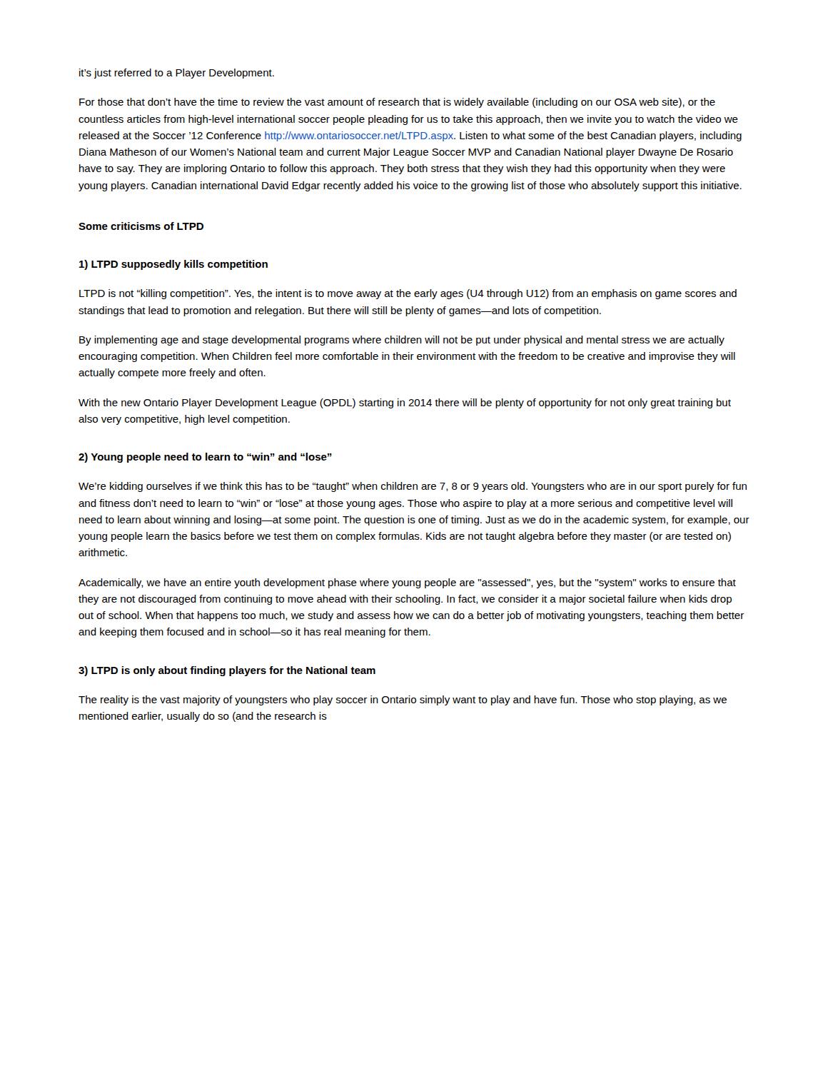it’s just referred to a Player Development.
For those that don’t have the time to review the vast amount of research that is widely available (including on our OSA web site), or the countless articles from high-level international soccer people pleading for us to take this approach, then we invite you to watch the video we released at the Soccer ’12 Conference http://www.ontariosoccer.net/LTPD.aspx. Listen to what some of the best Canadian players, including Diana Matheson of our Women’s National team and current Major League Soccer MVP and Canadian National player Dwayne De Rosario have to say. They are imploring Ontario to follow this approach. They both stress that they wish they had this opportunity when they were young players. Canadian international David Edgar recently added his voice to the growing list of those who absolutely support this initiative.
Some criticisms of LTPD
1) LTPD supposedly kills competition
LTPD is not “killing competition”. Yes, the intent is to move away at the early ages (U4 through U12) from an emphasis on game scores and standings that lead to promotion and relegation. But there will still be plenty of games—and lots of competition.
By implementing age and stage developmental programs where children will not be put under physical and mental stress we are actually encouraging competition. When Children feel more comfortable in their environment with the freedom to be creative and improvise they will actually compete more freely and often.
With the new Ontario Player Development League (OPDL) starting in 2014 there will be plenty of opportunity for not only great training but also very competitive, high level competition.
2) Young people need to learn to “win” and “lose”
We’re kidding ourselves if we think this has to be “taught” when children are 7, 8 or 9 years old. Youngsters who are in our sport purely for fun and fitness don’t need to learn to “win” or “lose” at those young ages. Those who aspire to play at a more serious and competitive level will need to learn about winning and losing—at some point. The question is one of timing. Just as we do in the academic system, for example, our young people learn the basics before we test them on complex formulas. Kids are not taught algebra before they master (or are tested on) arithmetic.
Academically, we have an entire youth development phase where young people are "assessed", yes, but the "system" works to ensure that they are not discouraged from continuing to move ahead with their schooling. In fact, we consider it a major societal failure when kids drop out of school. When that happens too much, we study and assess how we can do a better job of motivating youngsters, teaching them better and keeping them focused and in school—so it has real meaning for them.
3) LTPD is only about finding players for the National team
The reality is the vast majority of youngsters who play soccer in Ontario simply want to play and have fun. Those who stop playing, as we mentioned earlier, usually do so (and the research is